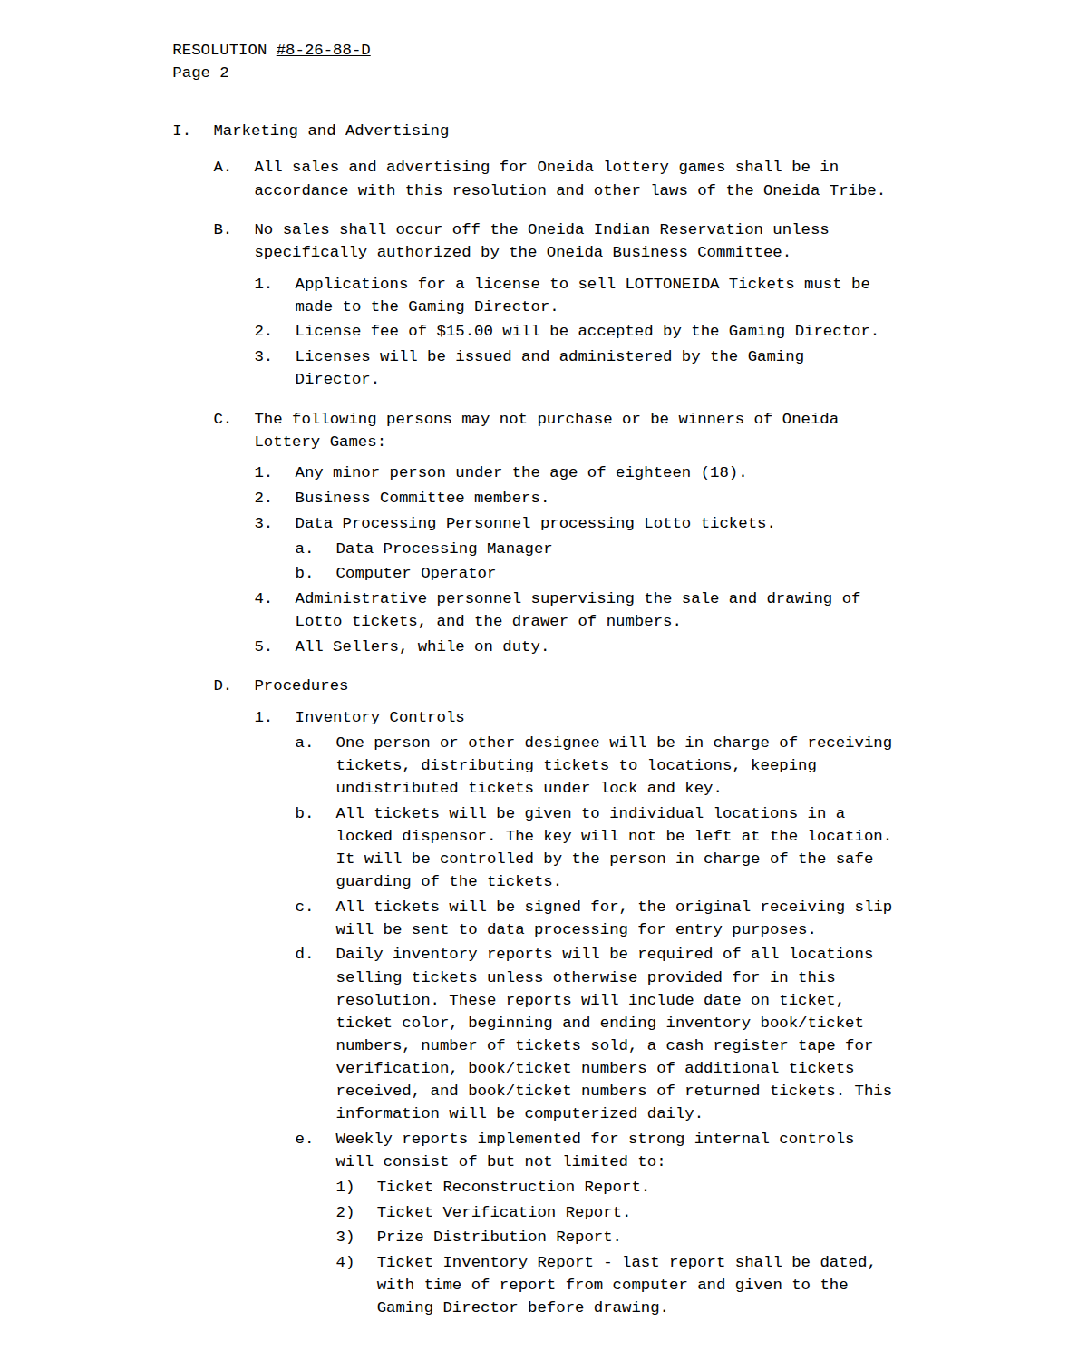RESOLUTION #8-26-88-D
Page 2
I.
Marketing and Advertising
A.
All sales and advertising for Oneida lottery games shall be in accordance with this resolution and other laws of the Oneida Tribe.
B.
No sales shall occur off the Oneida Indian Reservation unless specifically authorized by the Oneida Business Committee.
1.
Applications for a license to sell LOTTONEIDA Tickets must be made to the Gaming Director.
2.
License fee of $15.00 will be accepted by the Gaming Director.
3.
Licenses will be issued and administered by the Gaming Director.
C.
The following persons may not purchase or be winners of Oneida Lottery Games:
1.
Any minor person under the age of eighteen (18).
2.
Business Committee members.
3.
Data Processing Personnel processing Lotto tickets.
a.
Data Processing Manager
b.
Computer Operator
4.
Administrative personnel supervising the sale and drawing of Lotto tickets, and the drawer of numbers.
5.
All Sellers, while on duty.
D.
Procedures
1.
Inventory Controls
a.
One person or other designee will be in charge of receiving tickets, distributing tickets to locations, keeping undistributed tickets under lock and key.
b.
All tickets will be given to individual locations in a locked dispensor. The key will not be left at the location. It will be controlled by the person in charge of the safe guarding of the tickets.
c.
All tickets will be signed for, the original receiving slip will be sent to data processing for entry purposes.
d.
Daily inventory reports will be required of all locations selling tickets unless otherwise provided for in this resolution. These reports will include date on ticket, ticket color, beginning and ending inventory book/ticket numbers, number of tickets sold, a cash register tape for verification, book/ticket numbers of additional tickets received, and book/ticket numbers of returned tickets. This information will be computerized daily.
e.
Weekly reports implemented for strong internal controls will consist of but not limited to:
1)
Ticket Reconstruction Report.
2)
Ticket Verification Report.
3)
Prize Distribution Report.
4)
Ticket Inventory Report - last report shall be dated, with time of report from computer and given to the Gaming Director before drawing.